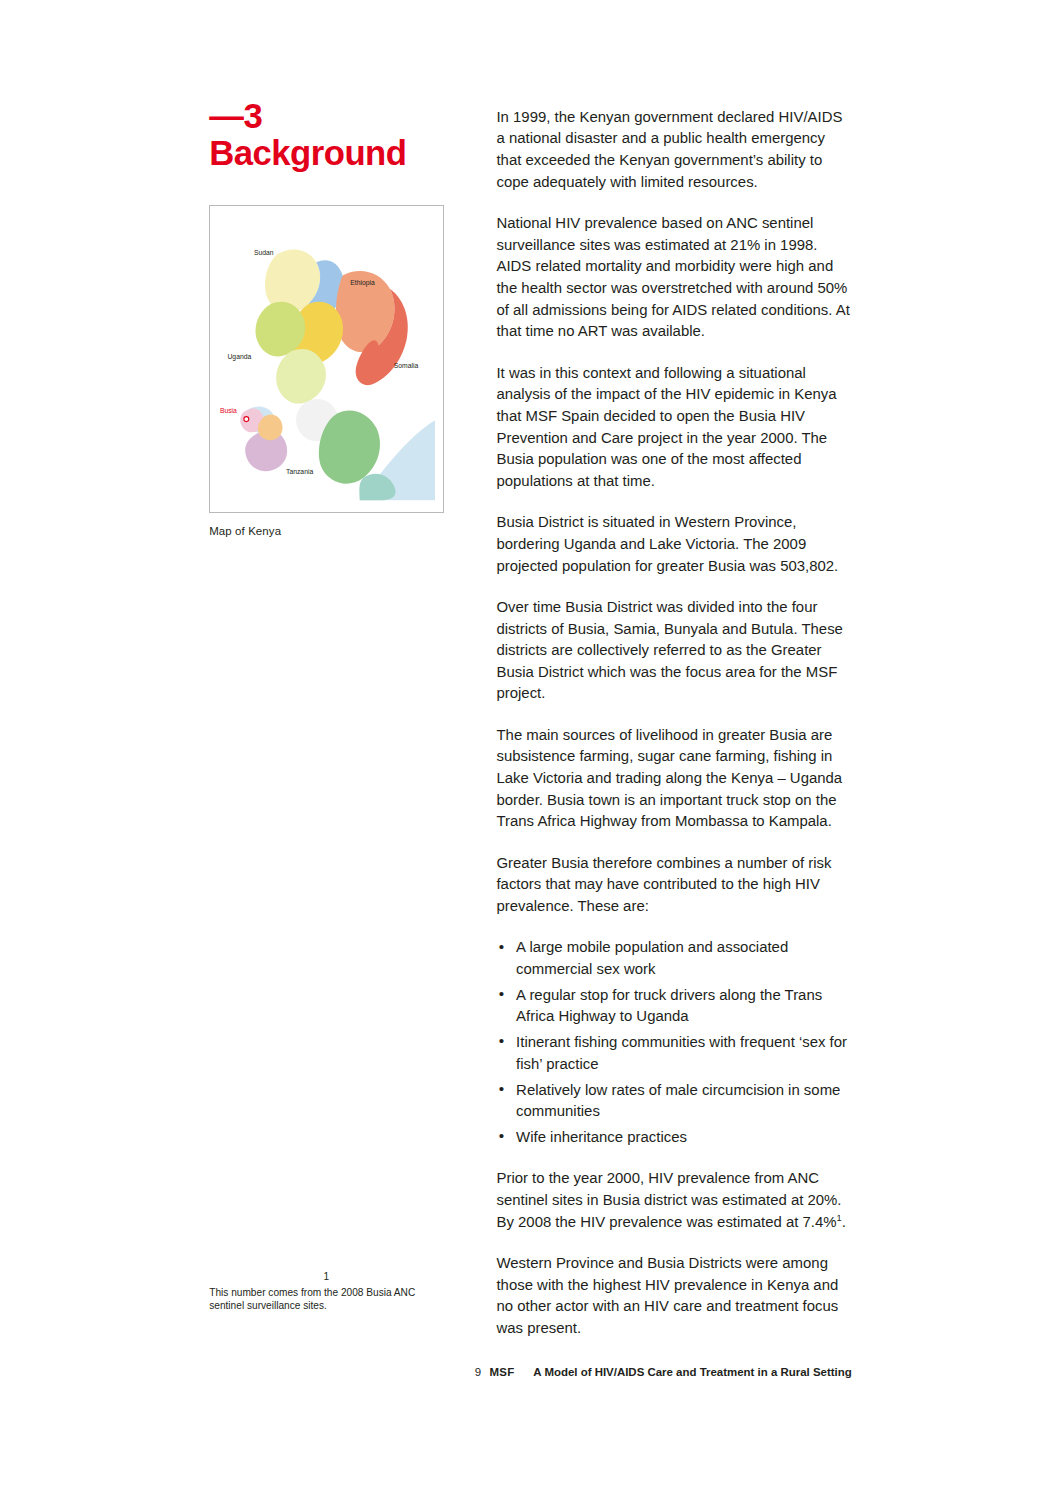—3
Background
Sudan Ethiopia Uganda Busia Somalia Tanzania
Map of Kenya
In 1999, the Kenyan government declared HIV/AIDS a national disaster and a public health emergency that exceeded the Kenyan government’s ability to cope adequately with limited resources.
National HIV prevalence based on ANC sentinel surveillance sites was estimated at 21% in 1998. AIDS related mortality and morbidity were high and the health sector was overstretched with around 50% of all admissions being for AIDS related conditions. At that time no ART was available.
It was in this context and following a situational analysis of the impact of the HIV epidemic in Kenya that MSF Spain decided to open the Busia HIV Prevention and Care project in the year 2000. The Busia population was one of the most affected populations at that time.
Busia District is situated in Western Province, bordering Uganda and Lake Victoria. The 2009 projected population for greater Busia was 503,802.
Over time Busia District was divided into the four districts of Busia, Samia, Bunyala and Butula. These districts are collectively referred to as the Greater Busia District which was the focus area for the MSF project.
The main sources of livelihood in greater Busia are subsistence farming, sugar cane farming, fishing in Lake Victoria and trading along the Kenya – Uganda border. Busia town is an important truck stop on the Trans Africa Highway from Mombassa to Kampala.
Greater Busia therefore combines a number of risk factors that may have contributed to the high HIV prevalence. These are:
A large mobile population and associated commercial sex work
A regular stop for truck drivers along the Trans Africa Highway to Uganda
Itinerant fishing communities with frequent ‘sex for fish’ practice
Relatively low rates of male circumcision in some communities
Wife inheritance practices
Prior to the year 2000, HIV prevalence from ANC sentinel sites in Busia district was estimated at 20%. By 2008 the HIV prevalence was estimated at 7.4%1.
Western Province and Busia Districts were among those with the highest HIV prevalence in Kenya and no other actor with an HIV care and treatment focus was present.
1 This number comes from the 2008 Busia ANC sentinel surveillance sites.
9 MSF A Model of HIV/AIDS Care and Treatment in a Rural Setting